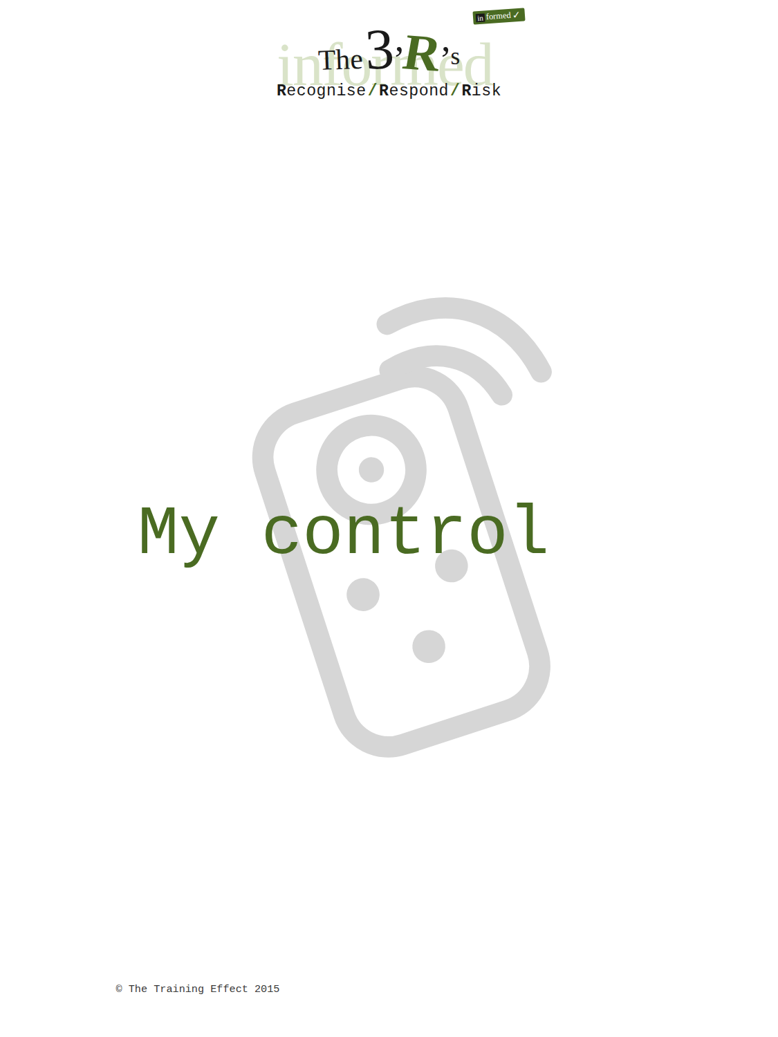informed
in formed✓
The 3 ’ R ’ s
Recognise/Respond/Risk
My control
© The Training Effect 2015